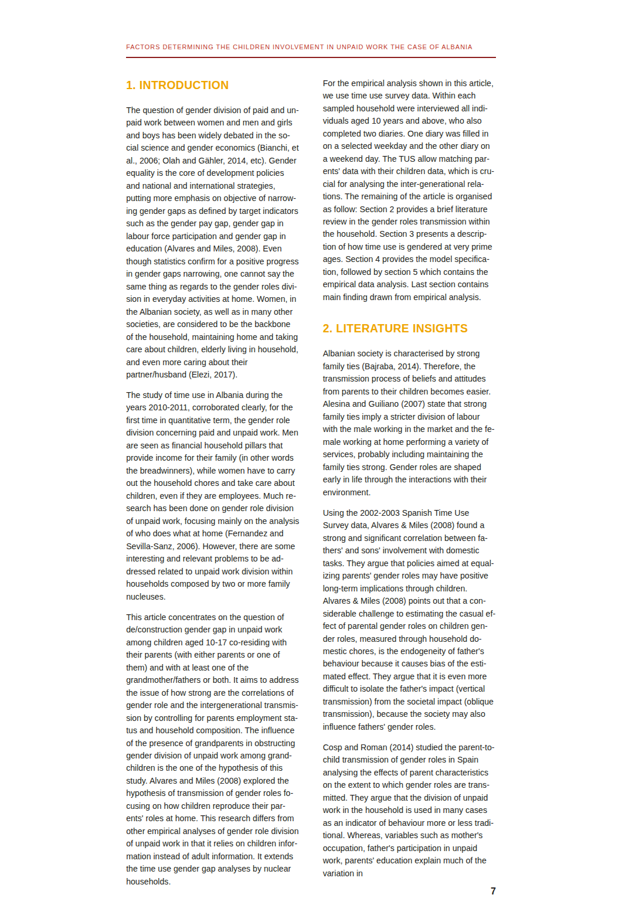Factors determining the children involvement in unpaid work the case of Albania
1. INTRODUCTION
The question of gender division of paid and unpaid work between women and men and girls and boys has been widely debated in the social science and gender economics (Bianchi, et al., 2006; Olah and Gähler, 2014, etc). Gender equality is the core of development policies and national and international strategies, putting more emphasis on objective of narrowing gender gaps as defined by target indicators such as the gender pay gap, gender gap in labour force participation and gender gap in education (Alvares and Miles, 2008). Even though statistics confirm for a positive progress in gender gaps narrowing, one cannot say the same thing as regards to the gender roles division in everyday activities at home. Women, in the Albanian society, as well as in many other societies, are considered to be the backbone of the household, maintaining home and taking care about children, elderly living in household, and even more caring about their partner/husband (Elezi, 2017).
The study of time use in Albania during the years 2010-2011, corroborated clearly, for the first time in quantitative term, the gender role division concerning paid and unpaid work. Men are seen as financial household pillars that provide income for their family (in other words the breadwinners), while women have to carry out the household chores and take care about children, even if they are employees. Much research has been done on gender role division of unpaid work, focusing mainly on the analysis of who does what at home (Fernandez and Sevilla-Sanz, 2006). However, there are some interesting and relevant problems to be addressed related to unpaid work division within households composed by two or more family nucleuses.
This article concentrates on the question of de/construction gender gap in unpaid work among children aged 10-17 co-residing with their parents (with either parents or one of them) and with at least one of the grandmother/fathers or both. It aims to address the issue of how strong are the correlations of gender role and the intergenerational transmission by controlling for parents employment status and household composition. The influence of the presence of grandparents in obstructing gender division of unpaid work among grandchildren is the one of the hypothesis of this study. Alvares and Miles (2008) explored the hypothesis of transmission of gender roles focusing on how children reproduce their parents' roles at home. This research differs from other empirical analyses of gender role division of unpaid work in that it relies on children information instead of adult information. It extends the time use gender gap analyses by nuclear households.
For the empirical analysis shown in this article, we use time use survey data. Within each sampled household were interviewed all individuals aged 10 years and above, who also completed two diaries. One diary was filled in on a selected weekday and the other diary on a weekend day. The TUS allow matching parents' data with their children data, which is crucial for analysing the inter-generational relations. The remaining of the article is organised as follow: Section 2 provides a brief literature review in the gender roles transmission within the household. Section 3 presents a description of how time use is gendered at very prime ages. Section 4 provides the model specification, followed by section 5 which contains the empirical data analysis. Last section contains main finding drawn from empirical analysis.
2. LITERATURE INSIGHTS
Albanian society is characterised by strong family ties (Bajraba, 2014). Therefore, the transmission process of beliefs and attitudes from parents to their children becomes easier. Alesina and Guiliano (2007) state that strong family ties imply a stricter division of labour with the male working in the market and the female working at home performing a variety of services, probably including maintaining the family ties strong. Gender roles are shaped early in life through the interactions with their environment.
Using the 2002-2003 Spanish Time Use Survey data, Alvares & Miles (2008) found a strong and significant correlation between fathers' and sons' involvement with domestic tasks. They argue that policies aimed at equalizing parents' gender roles may have positive long-term implications through children. Alvares & Miles (2008) points out that a considerable challenge to estimating the casual effect of parental gender roles on children gender roles, measured through household domestic chores, is the endogeneity of father's behaviour because it causes bias of the estimated effect. They argue that it is even more difficult to isolate the father's impact (vertical transmission) from the societal impact (oblique transmission), because the society may also influence fathers' gender roles.
Cosp and Roman (2014) studied the parent-to-child transmission of gender roles in Spain analysing the effects of parent characteristics on the extent to which gender roles are transmitted. They argue that the division of unpaid work in the household is used in many cases as an indicator of behaviour more or less traditional. Whereas, variables such as mother's occupation, father's participation in unpaid work, parents' education explain much of the variation in
7